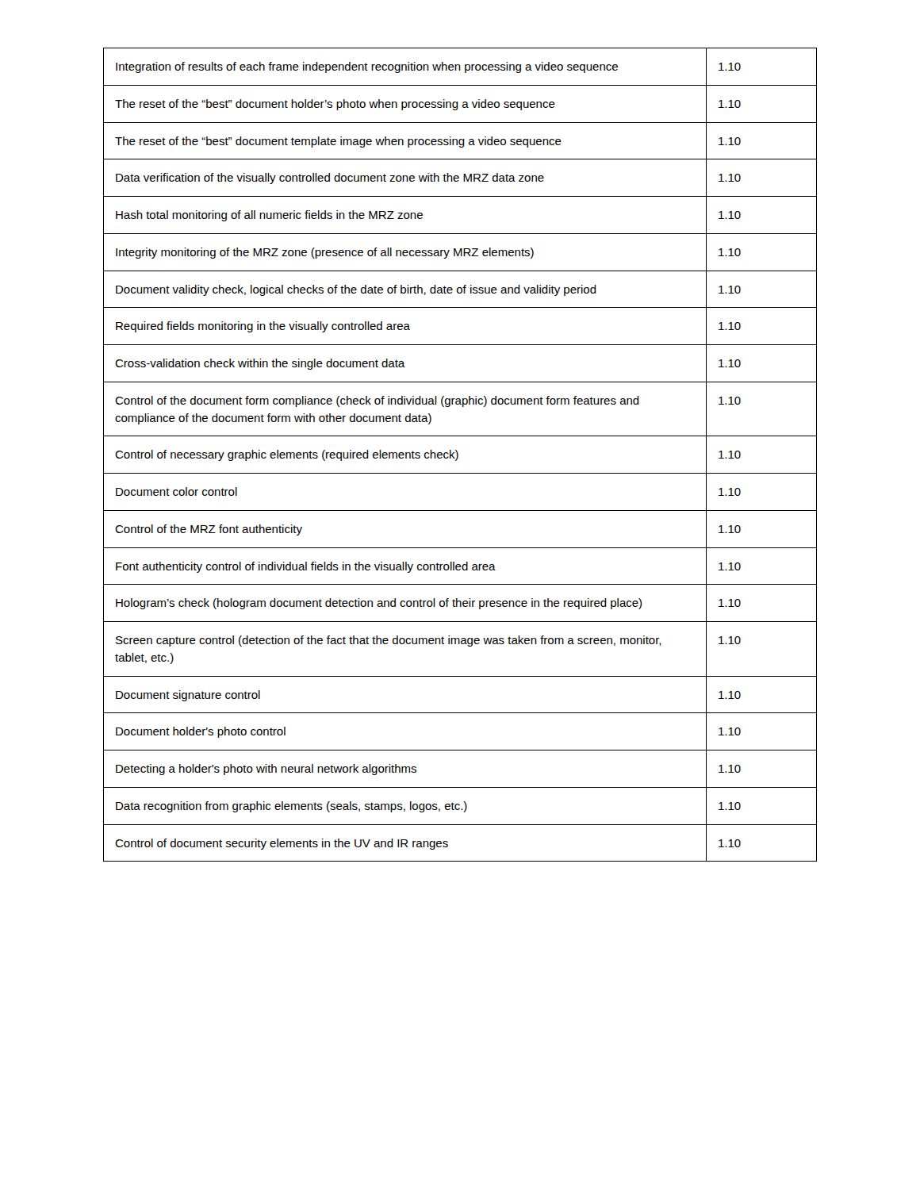| Integration of results of each frame independent recognition when processing a video sequence | 1.10 |
| The reset of the “best” document holder’s photo when processing a video sequence | 1.10 |
| The reset of the “best” document template image when processing a video sequence | 1.10 |
| Data verification of the visually controlled document zone with the MRZ data zone | 1.10 |
| Hash total monitoring of all numeric fields in the MRZ zone | 1.10 |
| Integrity monitoring of the MRZ zone (presence of all necessary MRZ elements) | 1.10 |
| Document validity check, logical checks of the date of birth, date of issue and validity period | 1.10 |
| Required fields monitoring in the visually controlled area | 1.10 |
| Cross-validation check within the single document data | 1.10 |
| Control of the document form compliance (check of individual (graphic) document form features and compliance of the document form with other document data) | 1.10 |
| Control of necessary graphic elements (required elements check) | 1.10 |
| Document color control | 1.10 |
| Control of the MRZ font authenticity | 1.10 |
| Font authenticity control of individual fields in the visually controlled area | 1.10 |
| Hologram’s check (hologram document detection and control of their presence in the required place) | 1.10 |
| Screen capture control (detection of the fact that the document image was taken from a screen, monitor, tablet, etc.) | 1.10 |
| Document signature control | 1.10 |
| Document holder's photo control | 1.10 |
| Detecting a holder's photo with neural network algorithms | 1.10 |
| Data recognition from graphic elements (seals, stamps, logos, etc.) | 1.10 |
| Control of document security elements in the UV and IR ranges | 1.10 |